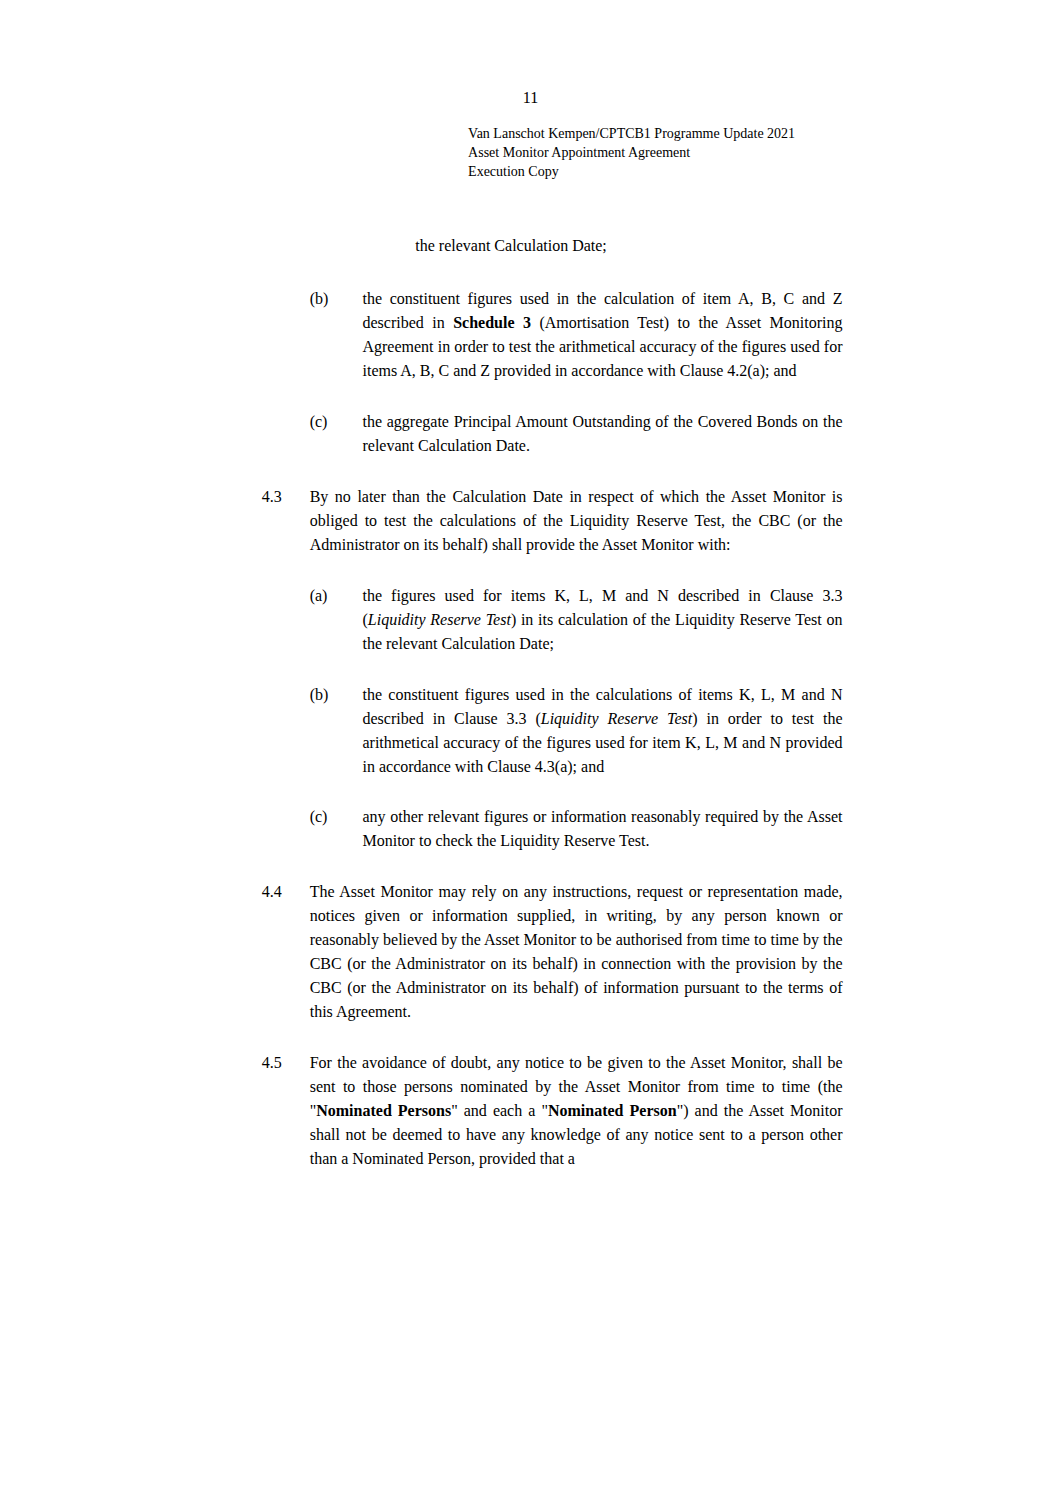11
Van Lanschot Kempen/CPTCB1 Programme Update 2021
Asset Monitor Appointment Agreement
Execution Copy
the relevant Calculation Date;
(b)
the constituent figures used in the calculation of item A, B, C and Z described in Schedule 3 (Amortisation Test) to the Asset Monitoring Agreement in order to test the arithmetical accuracy of the figures used for items A, B, C and Z provided in accordance with Clause 4.2(a); and
(c)
the aggregate Principal Amount Outstanding of the Covered Bonds on the relevant Calculation Date.
4.3
By no later than the Calculation Date in respect of which the Asset Monitor is obliged to test the calculations of the Liquidity Reserve Test, the CBC (or the Administrator on its behalf) shall provide the Asset Monitor with:
(a)
the figures used for items K, L, M and N described in Clause 3.3 (Liquidity Reserve Test) in its calculation of the Liquidity Reserve Test on the relevant Calculation Date;
(b)
the constituent figures used in the calculations of items K, L, M and N described in Clause 3.3 (Liquidity Reserve Test) in order to test the arithmetical accuracy of the figures used for item K, L, M and N provided in accordance with Clause 4.3(a); and
(c)
any other relevant figures or information reasonably required by the Asset Monitor to check the Liquidity Reserve Test.
4.4
The Asset Monitor may rely on any instructions, request or representation made, notices given or information supplied, in writing, by any person known or reasonably believed by the Asset Monitor to be authorised from time to time by the CBC (or the Administrator on its behalf) in connection with the provision by the CBC (or the Administrator on its behalf) of information pursuant to the terms of this Agreement.
4.5
For the avoidance of doubt, any notice to be given to the Asset Monitor, shall be sent to those persons nominated by the Asset Monitor from time to time (the "Nominated Persons" and each a "Nominated Person") and the Asset Monitor shall not be deemed to have any knowledge of any notice sent to a person other than a Nominated Person, provided that a